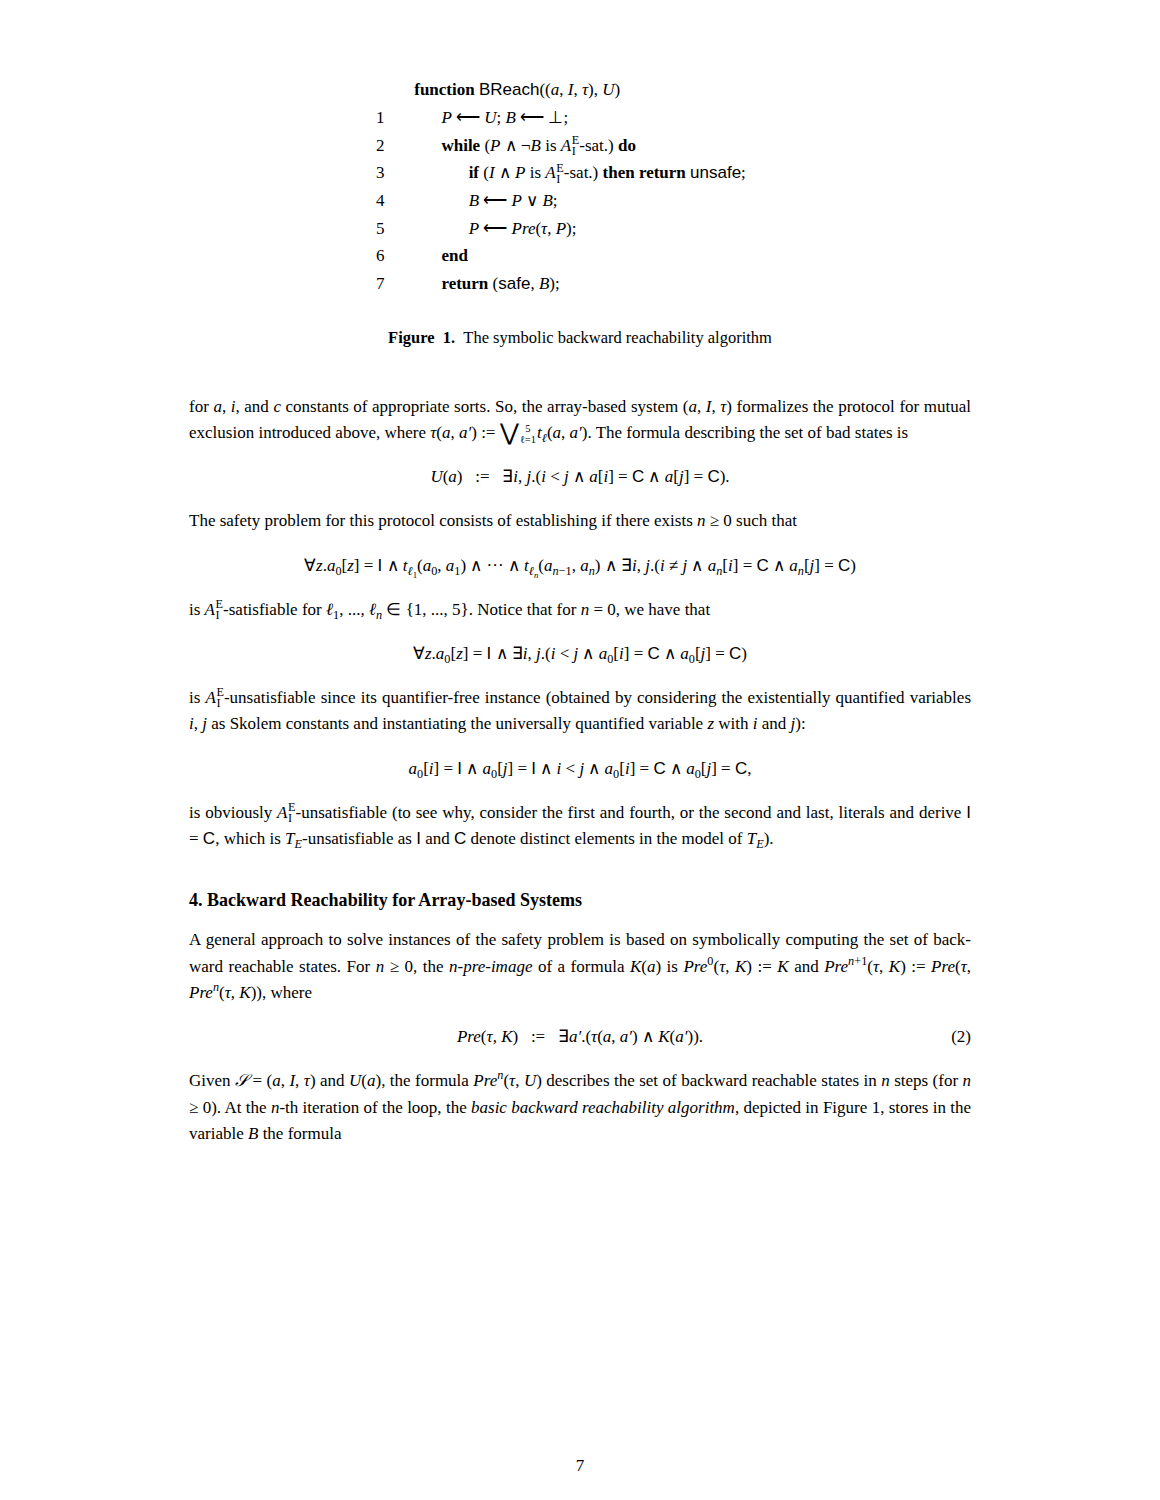| | function BReach (( a , I , τ ), U ) |
| 1 | P ⟵ U ; B ⟵ ⊥; |
| 2 | while ( P ∧ ¬ B is A E I -sat.) do |
| 3 | if ( I ∧ P is A E I -sat.) then return unsafe ; |
| 4 | B ⟵ P ∨ B ; |
| 5 | P ⟵ Pre ( τ , P ); |
| 6 | end |
| 7 | return ( safe , B ); |
Figure 1. The symbolic backward reachability algorithm
for a, i, and c constants of appropriate sorts. So, the array-based system (a, I, τ) formalizes the protocol for mutual exclusion introduced above, where τ(a, a′) := ⋁5 ℓ=1 tℓ(a, a′). The formula describing the set of bad states is
U(a) := ∃i, j.(i < j ∧ a[i] = C ∧ a[j] = C).
The safety problem for this protocol consists of establishing if there exists n ≥ 0 such that
∀z.a0[z] = I ∧ tℓ1(a0, a1) ∧ ··· ∧ tℓn(an−1, an) ∧ ∃i, j.(i ≠ j ∧ an[i] = C ∧ an[j] = C)
is AEI-satisfiable for ℓ1, ..., ℓn ∈ {1, ..., 5}. Notice that for n = 0, we have that
∀z.a0[z] = I ∧ ∃i, j.(i < j ∧ a0[i] = C ∧ a0[j] = C)
is AEI-unsatisfiable since its quantifier-free instance (obtained by considering the existentially quantified variables i, j as Skolem constants and instantiating the universally quantified variable z with i and j):
a0[i] = I ∧ a0[j] = I ∧ i < j ∧ a0[i] = C ∧ a0[j] = C,
is obviously AEI-unsatisfiable (to see why, consider the first and fourth, or the second and last, literals and derive I = C, which is TE-unsatisfiable as I and C denote distinct elements in the model of TE).
4. Backward Reachability for Array-based Systems
A general approach to solve instances of the safety problem is based on symbolically computing the set of backward reachable states. For n ≥ 0, the n-pre-image of a formula K(a) is Pre0(τ, K) := K and Pren+1(τ, K) := Pre(τ, Pren(τ, K)), where
Pre(τ, K) := ∃a′.(τ(a, a′) ∧ K(a′)). (2)
Given 𝒮 = (a, I, τ) and U(a), the formula Pren(τ, U) describes the set of backward reachable states in n steps (for n ≥ 0). At the n-th iteration of the loop, the basic backward reachability algorithm, depicted in Figure 1, stores in the variable B the formula
7